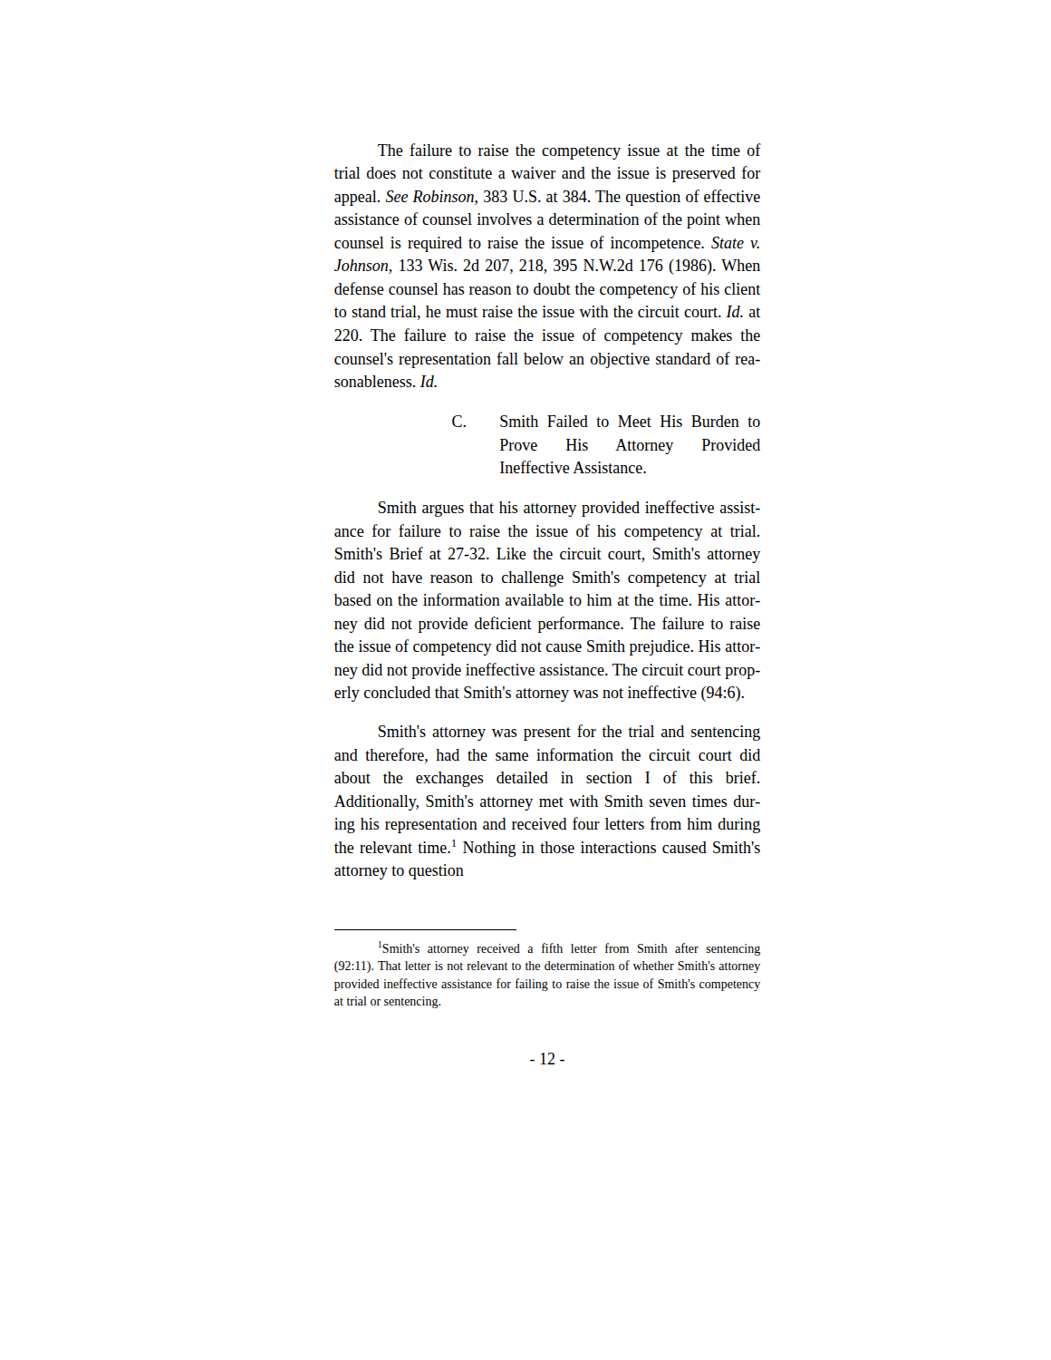The failure to raise the competency issue at the time of trial does not constitute a waiver and the issue is preserved for appeal. See Robinson, 383 U.S. at 384. The question of effective assistance of counsel involves a determination of the point when counsel is required to raise the issue of incompetence. State v. Johnson, 133 Wis. 2d 207, 218, 395 N.W.2d 176 (1986). When defense counsel has reason to doubt the competency of his client to stand trial, he must raise the issue with the circuit court. Id. at 220. The failure to raise the issue of competency makes the counsel's representation fall below an objective standard of reasonableness. Id.
C.
Smith Failed to Meet His Burden to Prove His Attorney Provided Ineffective Assistance.
Smith argues that his attorney provided ineffective assistance for failure to raise the issue of his competency at trial. Smith's Brief at 27-32. Like the circuit court, Smith's attorney did not have reason to challenge Smith's competency at trial based on the information available to him at the time. His attorney did not provide deficient performance. The failure to raise the issue of competency did not cause Smith prejudice. His attorney did not provide ineffective assistance. The circuit court properly concluded that Smith's attorney was not ineffective (94:6).
Smith's attorney was present for the trial and sentencing and therefore, had the same information the circuit court did about the exchanges detailed in section I of this brief. Additionally, Smith's attorney met with Smith seven times during his representation and received four letters from him during the relevant time.1 Nothing in those interactions caused Smith's attorney to question
1Smith's attorney received a fifth letter from Smith after sentencing (92:11). That letter is not relevant to the determination of whether Smith's attorney provided ineffective assistance for failing to raise the issue of Smith's competency at trial or sentencing.
- 12 -